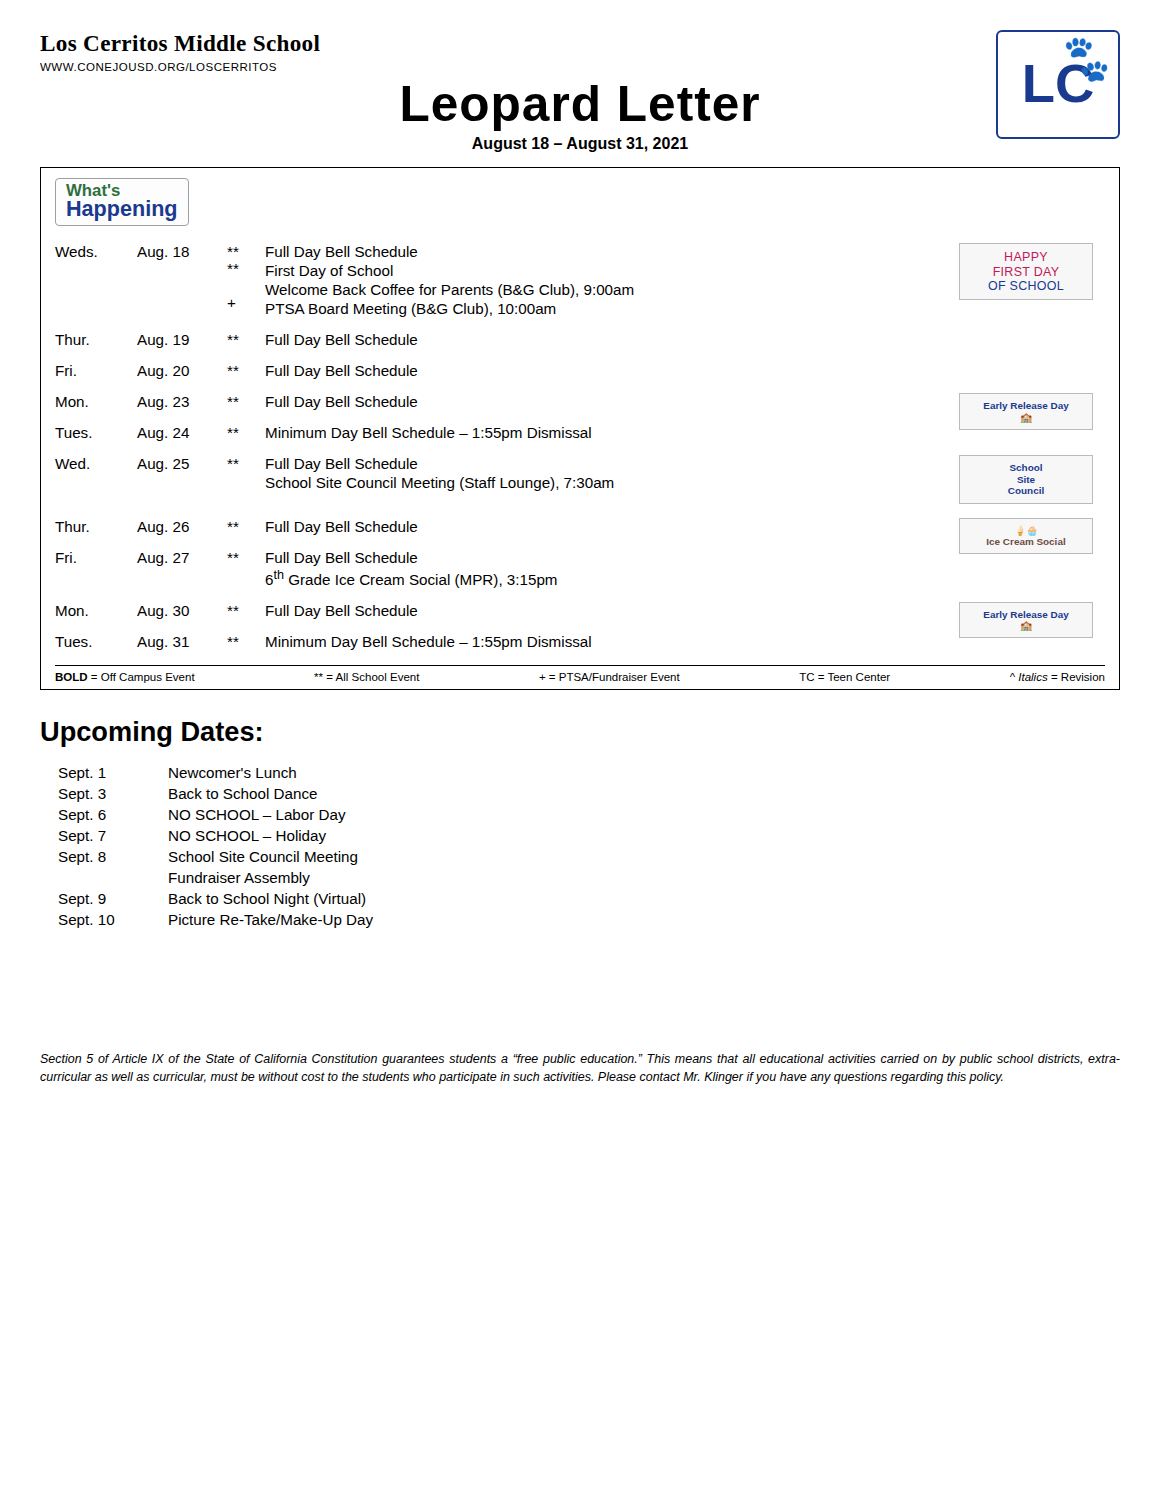🐾 LC
Los Cerritos Middle School
WWW.CONEJOUSD.ORG/LOSCERRITOS
Leopard Letter
August 18 – August 31, 2021
What's
Happening
| Weds. | Aug. 18 | ** ** + | Full Day Bell Schedule First Day of School Welcome Back Coffee for Parents (B&G Club), 9:00am PTSA Board Meeting (B&G Club), 10:00am | HAPPY FIRST DAY OF SCHOOL |
| Thur. | Aug. 19 | ** | Full Day Bell Schedule | |
| Fri. | Aug. 20 | ** | Full Day Bell Schedule | |
| Mon. | Aug. 23 | ** | Full Day Bell Schedule | Early Release Day 🏫 |
| Tues. | Aug. 24 | ** | Minimum Day Bell Schedule – 1:55pm Dismissal |
| Wed. | Aug. 25 | ** | Full Day Bell Schedule School Site Council Meeting (Staff Lounge), 7:30am | School Site Council |
| Thur. | Aug. 26 | ** | Full Day Bell Schedule | 🍦🧁 Ice Cream Social |
| Fri. | Aug. 27 | ** | Full Day Bell Schedule 6 th Grade Ice Cream Social (MPR), 3:15pm |
| Mon. | Aug. 30 | ** | Full Day Bell Schedule | Early Release Day 🏫 |
| Tues. | Aug. 31 | ** | Minimum Day Bell Schedule – 1:55pm Dismissal |
BOLD = Off Campus Event ** = All School Event + = PTSA/Fundraiser Event TC = Teen Center ^ Italics = Revision
Upcoming Dates:
| Sept. 1 | Newcomer's Lunch |
| Sept. 3 | Back to School Dance |
| Sept. 6 | NO SCHOOL – Labor Day |
| Sept. 7 | NO SCHOOL – Holiday |
| Sept. 8 | School Site Council Meeting |
| | Fundraiser Assembly |
| Sept. 9 | Back to School Night (Virtual) |
| Sept. 10 | Picture Re-Take/Make-Up Day |
Section 5 of Article IX of the State of California Constitution guarantees students a “free public education.” This means that all educational activities carried on by public school districts, extra-curricular as well as curricular, must be without cost to the students who participate in such activities. Please contact Mr. Klinger if you have any questions regarding this policy.